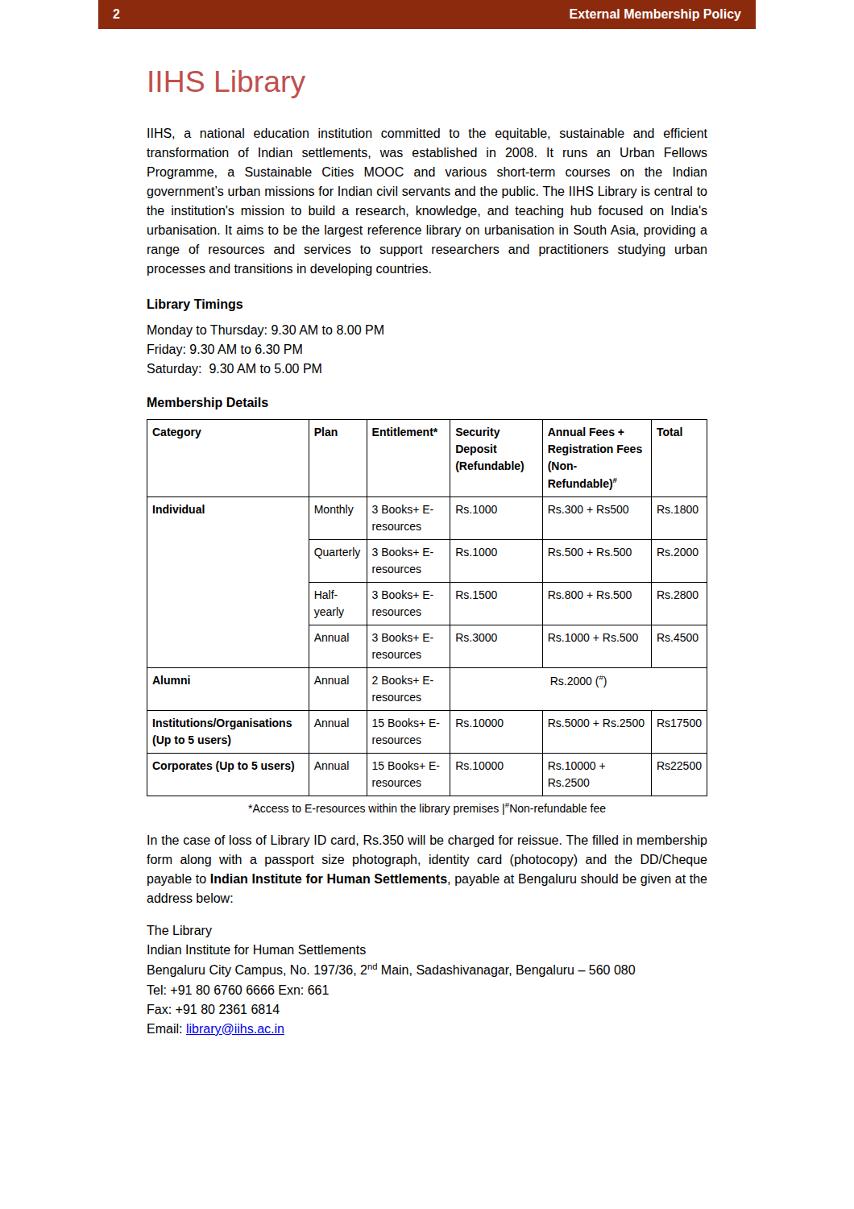2 External Membership Policy
IIHS Library
IIHS, a national education institution committed to the equitable, sustainable and efficient transformation of Indian settlements, was established in 2008. It runs an Urban Fellows Programme, a Sustainable Cities MOOC and various short-term courses on the Indian government’s urban missions for Indian civil servants and the public. The IIHS Library is central to the institution's mission to build a research, knowledge, and teaching hub focused on India's urbanisation. It aims to be the largest reference library on urbanisation in South Asia, providing a range of resources and services to support researchers and practitioners studying urban processes and transitions in developing countries.
Library Timings
Monday to Thursday: 9.30 AM to 8.00 PM
Friday: 9.30 AM to 6.30 PM
Saturday: 9.30 AM to 5.00 PM
Membership Details
| Category | Plan | Entitlement* | Security Deposit (Refundable) | Annual Fees + Registration Fees (Non-Refundable) # | Total |
| --- | --- | --- | --- | --- | --- |
| Individual | Monthly | 3 Books+ E-resources | Rs.1000 | Rs.300 + Rs500 | Rs.1800 |
| Quarterly | 3 Books+ E-resources | Rs.1000 | Rs.500 + Rs.500 | Rs.2000 |
| Half-yearly | 3 Books+ E-resources | Rs.1500 | Rs.800 + Rs.500 | Rs.2800 |
| Annual | 3 Books+ E-resources | Rs.3000 | Rs.1000 + Rs.500 | Rs.4500 |
| Alumni | Annual | 2 Books+ E-resources | Rs.2000 ( # ) |
| Institutions/Organisations (Up to 5 users) | Annual | 15 Books+ E-resources | Rs.10000 | Rs.5000 + Rs.2500 | Rs17500 |
| Corporates (Up to 5 users) | Annual | 15 Books+ E-resources | Rs.10000 | Rs.10000 + Rs.2500 | Rs22500 |
*Access to E-resources within the library premises |#Non-refundable fee
In the case of loss of Library ID card, Rs.350 will be charged for reissue. The filled in membership form along with a passport size photograph, identity card (photocopy) and the DD/Cheque payable to Indian Institute for Human Settlements, payable at Bengaluru should be given at the address below:
The Library
Indian Institute for Human Settlements
Bengaluru City Campus, No. 197/36, 2nd Main, Sadashivanagar, Bengaluru – 560 080
Tel: +91 80 6760 6666 Exn: 661
Fax: +91 80 2361 6814
Email: library@iihs.ac.in